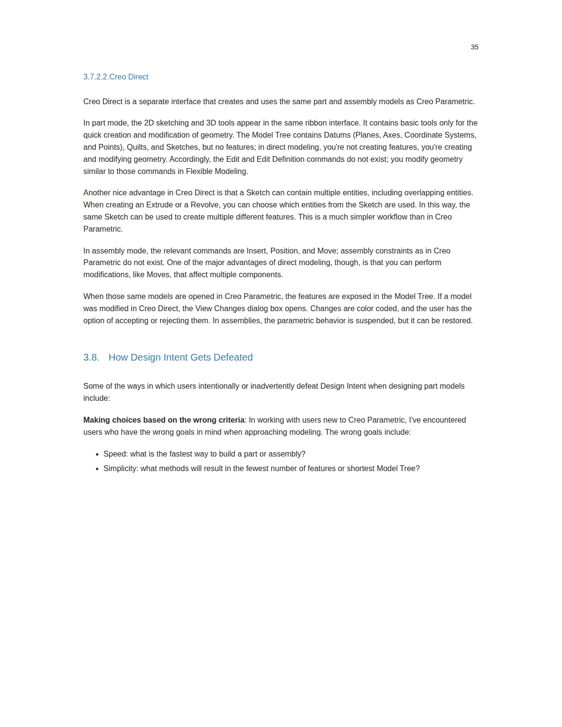35
3.7.2.2.Creo Direct
Creo Direct is a separate interface that creates and uses the same part and assembly models as Creo Parametric.
In part mode, the 2D sketching and 3D tools appear in the same ribbon interface. It contains basic tools only for the quick creation and modification of geometry. The Model Tree contains Datums (Planes, Axes, Coordinate Systems, and Points), Quilts, and Sketches, but no features; in direct modeling, you're not creating features, you're creating and modifying geometry. Accordingly, the Edit and Edit Definition commands do not exist; you modify geometry similar to those commands in Flexible Modeling.
Another nice advantage in Creo Direct is that a Sketch can contain multiple entities, including overlapping entities. When creating an Extrude or a Revolve, you can choose which entities from the Sketch are used. In this way, the same Sketch can be used to create multiple different features. This is a much simpler workflow than in Creo Parametric.
In assembly mode, the relevant commands are Insert, Position, and Move; assembly constraints as in Creo Parametric do not exist. One of the major advantages of direct modeling, though, is that you can perform modifications, like Moves, that affect multiple components.
When those same models are opened in Creo Parametric, the features are exposed in the Model Tree. If a model was modified in Creo Direct, the View Changes dialog box opens. Changes are color coded, and the user has the option of accepting or rejecting them. In assemblies, the parametric behavior is suspended, but it can be restored.
3.8. How Design Intent Gets Defeated
Some of the ways in which users intentionally or inadvertently defeat Design Intent when designing part models include:
Making choices based on the wrong criteria: In working with users new to Creo Parametric, I've encountered users who have the wrong goals in mind when approaching modeling. The wrong goals include:
Speed: what is the fastest way to build a part or assembly?
Simplicity: what methods will result in the fewest number of features or shortest Model Tree?